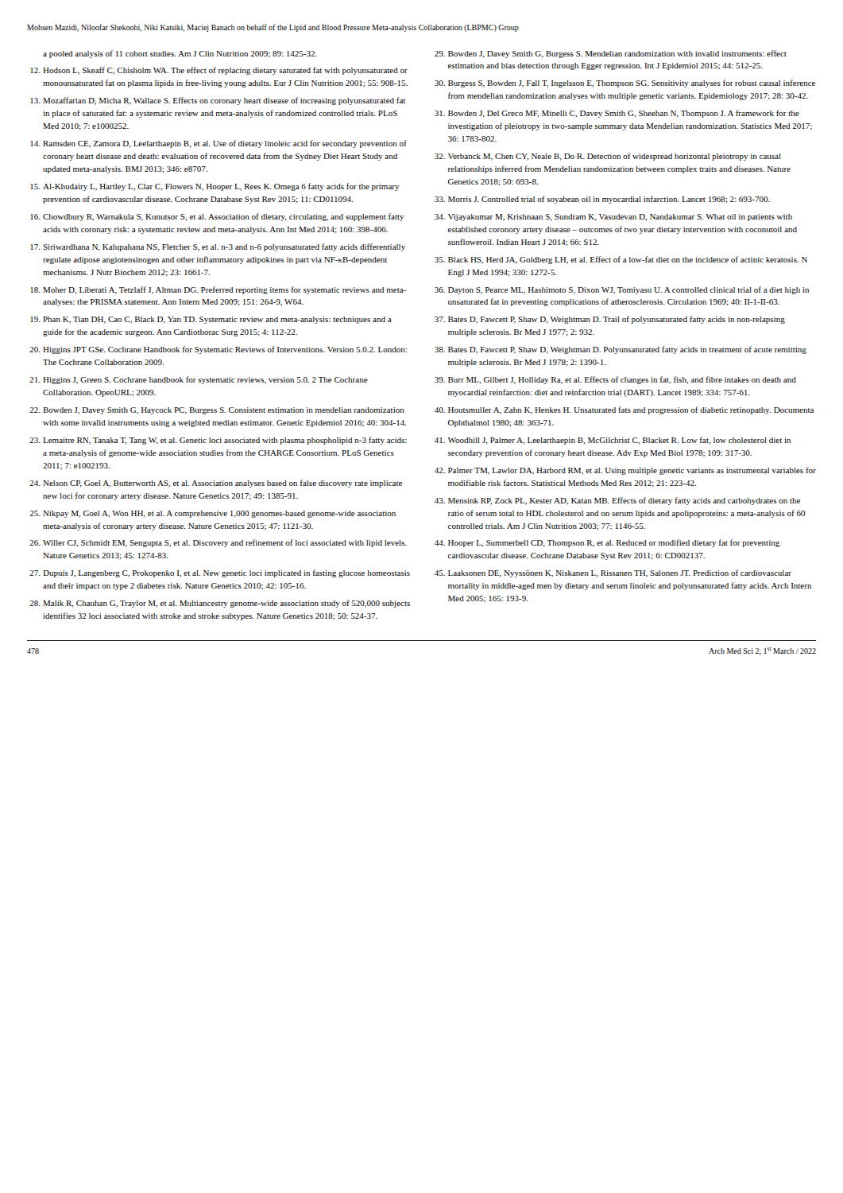Mohsen Mazidi, Niloofar Shekoohi, Niki Katsiki, Maciej Banach on behalf of the Lipid and Blood Pressure Meta-analysis Collaboration (LBPMC) Group
a pooled analysis of 11 cohort studies. Am J Clin Nutrition 2009; 89: 1425-32.
12. Hodson L, Skeaff C, Chisholm WA. The effect of replacing dietary saturated fat with polyunsaturated or monounsaturated fat on plasma lipids in free-living young adults. Eur J Clin Nutrition 2001; 55: 908-15.
13. Mozaffarian D, Micha R, Wallace S. Effects on coronary heart disease of increasing polyunsaturated fat in place of saturated fat: a systematic review and meta-analysis of randomized controlled trials. PLoS Med 2010; 7: e1000252.
14. Ramsden CE, Zamora D, Leelarthaepin B, et al. Use of dietary linoleic acid for secondary prevention of coronary heart disease and death: evaluation of recovered data from the Sydney Diet Heart Study and updated meta-analysis. BMJ 2013; 346: e8707.
15. Al-Khudairy L, Hartley L, Clar C, Flowers N, Hooper L, Rees K. Omega 6 fatty acids for the primary prevention of cardiovascular disease. Cochrane Database Syst Rev 2015; 11: CD011094.
16. Chowdhury R, Warnakula S, Kunutsor S, et al. Association of dietary, circulating, and supplement fatty acids with coronary risk: a systematic review and meta-analysis. Ann Int Med 2014; 160: 398-406.
17. Siriwardhana N, Kalupahana NS, Fletcher S, et al. n-3 and n-6 polyunsaturated fatty acids differentially regulate adipose angiotensinogen and other inflammatory adipokines in part via NF-κB-dependent mechanisms. J Nutr Biochem 2012; 23: 1661-7.
18. Moher D, Liberati A, Tetzlaff J, Altman DG. Preferred reporting items for systematic reviews and meta-analyses: the PRISMA statement. Ann Intern Med 2009; 151: 264-9, W64.
19. Phan K, Tian DH, Cao C, Black D, Yan TD. Systematic review and meta-analysis: techniques and a guide for the academic surgeon. Ann Cardiothorac Surg 2015; 4: 112-22.
20. Higgins JPT GSe. Cochrane Handbook for Systematic Reviews of Interventions. Version 5.0.2. London: The Cochrane Collaboration 2009.
21. Higgins J, Green S. Cochrane handbook for systematic reviews, version 5.0. 2 The Cochrane Collaboration. OpenURL; 2009.
22. Bowden J, Davey Smith G, Haycock PC, Burgess S. Consistent estimation in mendelian randomization with some invalid instruments using a weighted median estimator. Genetic Epidemiol 2016; 40: 304-14.
23. Lemaitre RN, Tanaka T, Tang W, et al. Genetic loci associated with plasma phospholipid n-3 fatty acids: a meta-analysis of genome-wide association studies from the CHARGE Consortium. PLoS Genetics 2011; 7: e1002193.
24. Nelson CP, Goel A, Butterworth AS, et al. Association analyses based on false discovery rate implicate new loci for coronary artery disease. Nature Genetics 2017; 49: 1385-91.
25. Nikpay M, Goel A, Won HH, et al. A comprehensive 1,000 genomes-based genome-wide association meta-analysis of coronary artery disease. Nature Genetics 2015; 47: 1121-30.
26. Willer CJ, Schmidt EM, Sengupta S, et al. Discovery and refinement of loci associated with lipid levels. Nature Genetics 2013; 45: 1274-83.
27. Dupuis J, Langenberg C, Prokopenko I, et al. New genetic loci implicated in fasting glucose homeostasis and their impact on type 2 diabetes risk. Nature Genetics 2010; 42: 105-16.
28. Malik R, Chauhan G, Traylor M, et al. Multiancestry genome-wide association study of 520,000 subjects identifies 32 loci associated with stroke and stroke subtypes. Nature Genetics 2018; 50: 524-37.
29. Bowden J, Davey Smith G, Burgess S. Mendelian randomization with invalid instruments: effect estimation and bias detection through Egger regression. Int J Epidemiol 2015; 44: 512-25.
30. Burgess S, Bowden J, Fall T, Ingelsson E, Thompson SG. Sensitivity analyses for robust causal inference from mendelian randomization analyses with multiple genetic variants. Epidemiology 2017; 28: 30-42.
31. Bowden J, Del Greco MF, Minelli C, Davey Smith G, Sheehan N, Thompson J. A framework for the investigation of pleiotropy in two-sample summary data Mendelian randomization. Statistics Med 2017; 36: 1783-802.
32. Verbanck M, Chen CY, Neale B, Do R. Detection of widespread horizontal pleiotropy in causal relationships inferred from Mendelian randomization between complex traits and diseases. Nature Genetics 2018; 50: 693-8.
33. Morris J. Controlled trial of soyabean oil in myocardial infarction. Lancet 1968; 2: 693-700.
34. Vijayakumar M, Krishnaan S, Sundram K, Vasudevan D, Nandakumar S. What oil in patients with established coronory artery disease – outcomes of two year dietary intervention with coconutoil and sunfloweroil. Indian Heart J 2014; 66: S12.
35. Black HS, Herd JA, Goldberg LH, et al. Effect of a low-fat diet on the incidence of actinic keratosis. N Engl J Med 1994; 330: 1272-5.
36. Dayton S, Pearce ML, Hashimoto S, Dixon WJ, Tomiyasu U. A controlled clinical trial of a diet high in unsaturated fat in preventing complications of atherosclerosis. Circulation 1969; 40: II-1-II-63.
37. Bates D, Fawcett P, Shaw D, Weightman D. Trail of polyunsaturated fatty acids in non-relapsing multiple sclerosis. Br Med J 1977; 2: 932.
38. Bates D, Fawcett P, Shaw D, Weightman D. Polyunsaturated fatty acids in treatment of acute remitting multiple sclerosis. Br Med J 1978; 2: 1390-1.
39. Burr ML, Gilbert J, Holliday Ra, et al. Effects of changes in fat, fish, and fibre intakes on death and myocardial reinfarction: diet and reinfarction trial (DART). Lancet 1989; 334: 757-61.
40. Houtsmuller A, Zahn K, Henkes H. Unsaturated fats and progression of diabetic retinopathy. Documenta Ophthalmol 1980; 48: 363-71.
41. Woodhill J, Palmer A, Leelarthaepin B, McGilchrist C, Blacket R. Low fat, low cholesterol diet in secondary prevention of coronary heart disease. Adv Exp Med Biol 1978; 109: 317-30.
42. Palmer TM, Lawlor DA, Harbord RM, et al. Using multiple genetic variants as instrumental variables for modifiable risk factors. Statistical Methods Med Res 2012; 21: 223-42.
43. Mensink RP, Zock PL, Kester AD, Katan MB. Effects of dietary fatty acids and carbohydrates on the ratio of serum total to HDL cholesterol and on serum lipids and apolipoproteins: a meta-analysis of 60 controlled trials. Am J Clin Nutrition 2003; 77: 1146-55.
44. Hooper L, Summerbell CD, Thompson R, et al. Reduced or modified dietary fat for preventing cardiovascular disease. Cochrane Database Syst Rev 2011; 6: CD002137.
45. Laaksonen DE, Nyyssönen K, Niskanen L, Rissanen TH, Salonen JT. Prediction of cardiovascular mortality in middle-aged men by dietary and serum linoleic and polyunsaturated fatty acids. Arch Intern Med 2005; 165: 193-9.
478 Arch Med Sci 2, 1st March / 2022